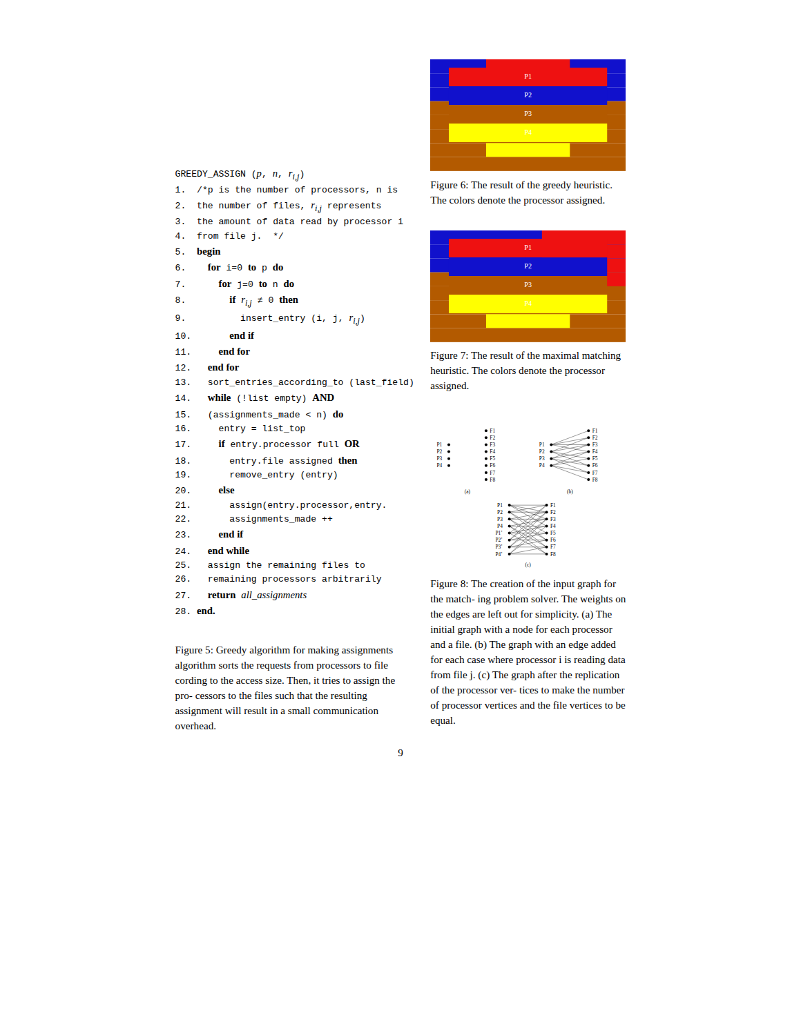GREEDY_ASSIGN (p, n, ri,j) 1./*p is the number of processors, n is 2. the number of files, ri,j represents 3. the amount of data read by processor i 4. from file j. */ 5. begin 6. for i=0 to p do 7. for j=0 to n do 8. if ri,j ≠ 0 then 9. insert_entry (i, j, ri,j) 10. end if 11. end for 12. end for 13. sort_entries_according_to (last_field) 14. while (!list empty) AND 15. (assignments_made < n) do 16. entry = list_top 17. if entry.processor full OR 18. entry.file assigned then 19. remove_entry (entry) 20. else 21. assign(entry.processor,entry. 22. assignments_made ++ 23. end if 24. end while 25. assign the remaining files to 26. remaining processors arbitrarily 27. return all_assignments 28. end.
Figure 5: Greedy algorithm for making assignments algorithm sorts the requests from processors to file cording to the access size. Then, it tries to assign the pro- cessors to the files such that the resulting assignment will result in a small communication overhead.
P1 P2 P3 P4
Figure 6: The result of the greedy heuristic. The colors denote the processor assigned.
P1 P2 P3 P4
Figure 7: The result of the maximal matching heuristic. The colors denote the processor assigned.
P1 P2 P3 P4 F1 F2 F3 F4 F5 F6 F7 F8 (a) P1 P2 P3 P4 F1 F2 F3 F4 F5 F6 F7 F8 (b) P1 P2 P3 P4 P1’ P2’ P3’ P4’ F1 F2 F3 F4 F5 F6 F7 F8 (c)
Figure 8: The creation of the input graph for the match- ing problem solver. The weights on the edges are left out for simplicity. (a) The initial graph with a node for each processor and a file. (b) The graph with an edge added for each case where processor i is reading data from file j. (c) The graph after the replication of the processor ver- tices to make the number of processor vertices and the file vertices to be equal.
9